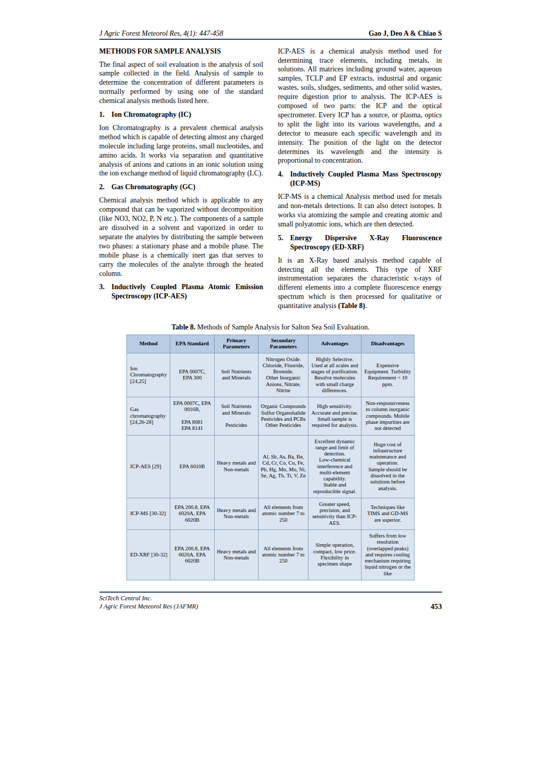J Agric Forest Meteorol Res, 4(1): 447-458
Gao J, Deo A & Chiao S
Methods for Sample Analysis
The final aspect of soil evaluation is the analysis of soil sample collected in the field. Analysis of sample to determine the concentration of different parameters is normally performed by using one of the standard chemical analysis methods listed here.
1. Ion Chromatography (IC)
Ion Chromatography is a prevalent chemical analysis method which is capable of detecting almost any charged molecule including large proteins, small nucleotides, and amino acids. It works via separation and quantitative analysis of anions and cations in an ionic solution using the ion exchange method of liquid chromatography (LC).
2. Gas Chromatography (GC)
Chemical analysis method which is applicable to any compound that can be vaporized without decomposition (like NO3, NO2, P, N etc.). The components of a sample are dissolved in a solvent and vaporized in order to separate the analytes by distributing the sample between two phases: a stationary phase and a mobile phase. The mobile phase is a chemically inert gas that serves to carry the molecules of the analyte through the heated column.
3. Inductively Coupled Plasma Atomic Emission Spectroscopy (ICP-AES)
ICP-AES is a chemical analysis method used for determining trace elements, including metals, in solutions. All matrices including ground water, aqueous samples, TCLP and EP extracts, industrial and organic wastes, soils, sludges, sediments, and other solid wastes, require digestion prior to analysis. The ICP-AES is composed of two parts: the ICP and the optical spectrometer. Every ICP has a source, or plasma, optics to split the light into its various wavelengths, and a detector to measure each specific wavelength and its intensity. The position of the light on the detector determines its wavelength and the intensity is proportional to concentration.
4. Inductively Coupled Plasma Mass Spectroscopy (ICP-MS)
ICP-MS is a chemical Analysis method used for metals and non-metals detections. It can also detect isotopes. It works via atomizing the sample and creating atomic and small polyatomic ions, which are then detected.
5. Energy Dispersive X-Ray Fluoroscence Spectroscopy (ED-XRF)
It is an X-Ray based analysis method capable of detecting all the elements. This type of XRF instrumentation separates the characteristic x-rays of different elements into a complete fluorescence energy spectrum which is then processed for qualitative or quantitative analysis (Table 8).
Table 8. Methods of Sample Analysis for Salton Sea Soil Evaluation.
| Method | EPA Standard | Primary Parameters | Secondary Parameters | Advantages | Disadvantages |
| --- | --- | --- | --- | --- | --- |
| Ion Chromatography [24,25] | EPA 0007C, EPA 300 | Soil Nutrients and Minerals | Nitrogen Oxide. Chloride, Fluoride, Bromide. Other Inorganic Anions, Nitrate, Nitrite | Highly Selective. Used at all scales and stages of purification. Resolve molecules with small charge differences. | Expensive Equipment. Turbidity Requirement < 10 ppm. |
| Gas chromatography [24,26-28] | EPA 0007C, EPA 0016B, EPA 8081 EPA 8141 | Soil Nutrients and Minerals Pesticides | Organic Compounds Sulfur Organohalide Pesticides and PCBs Other Pesticides | High sensitivity. Accurate and precise. Small sample is required for analysis. | Non-responsiveness to column inorganic compounds. Mobile phase impurities are not detected |
| ICP-AES [29] | EPA 6010B | Heavy metals and Non-metals | Al, Sb, As, Ba, Be, Cd, Cr, Co, Cu, Fe, Pb, Hg, Mn, Mo, Ni, Se, Ag, Th, Ti, V, Zn | Excellent dynamic range and limit of detection. Low-chemical interference and multi-element capability. Stable and reproducible signal. | Huge cost of infrastructure maintenance and operation. Sample should be dissolved in the solutions before analysis. |
| ICP-MS [30-32] | EPA 200.8, EPA 6020A, EPA 6020B | Heavy metals and Non-metals | All elements from atomic number 7 to 250 | Greater speed, precision, and sensitivity than ICP-AES. | Techniques like TIMS and GD-MS are superior. |
| ED-XRF [30-32] | EPA 200.8, EPA 6020A, EPA 6020B | Heavy metals and Non-metals | All elements from atomic number 7 to 250 | Simple operation, compact, low price. Flexibility in specimen shape | Suffers from low resolution (overlapped peaks) and requires cooling mechanism requiring liquid nitrogen or the like |
SciTech Central Inc.
J Agric Forest Meteorol Res (JAFMR)
453